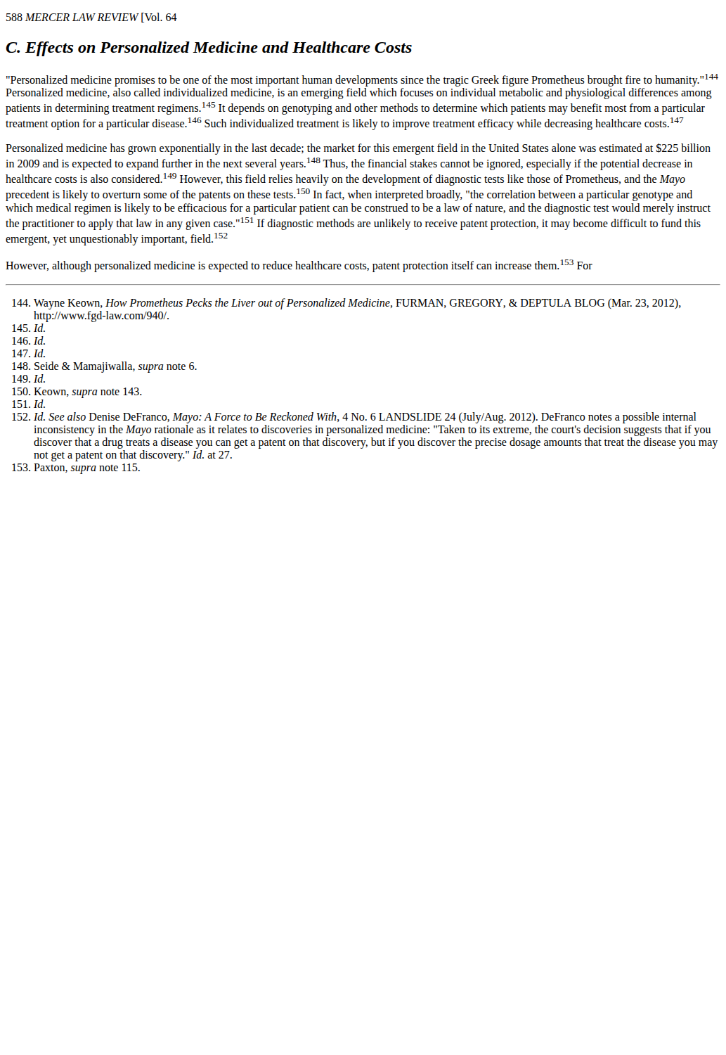588 MERCER LAW REVIEW [Vol. 64
C. Effects on Personalized Medicine and Healthcare Costs
"Personalized medicine promises to be one of the most important human developments since the tragic Greek figure Prometheus brought fire to humanity."144 Personalized medicine, also called individualized medicine, is an emerging field which focuses on individual metabolic and physiological differences among patients in determining treatment regimens.145 It depends on genotyping and other methods to determine which patients may benefit most from a particular treatment option for a particular disease.146 Such individualized treatment is likely to improve treatment efficacy while decreasing healthcare costs.147
Personalized medicine has grown exponentially in the last decade; the market for this emergent field in the United States alone was estimated at $225 billion in 2009 and is expected to expand further in the next several years.148 Thus, the financial stakes cannot be ignored, especially if the potential decrease in healthcare costs is also considered.149 However, this field relies heavily on the development of diagnostic tests like those of Prometheus, and the Mayo precedent is likely to overturn some of the patents on these tests.150 In fact, when interpreted broadly, "the correlation between a particular genotype and which medical regimen is likely to be efficacious for a particular patient can be construed to be a law of nature, and the diagnostic test would merely instruct the practitioner to apply that law in any given case."151 If diagnostic methods are unlikely to receive patent protection, it may become difficult to fund this emergent, yet unquestionably important, field.152
However, although personalized medicine is expected to reduce healthcare costs, patent protection itself can increase them.153 For
Wayne Keown, How Prometheus Pecks the Liver out of Personalized Medicine, FURMAN, GREGORY, & DEPTULA BLOG (Mar. 23, 2012), http://www.fgd-law.com/940/.
Id.
Id.
Id.
Seide & Mamajiwalla, supra note 6.
Id.
Keown, supra note 143.
Id.
Id. See also Denise DeFranco, Mayo: A Force to Be Reckoned With, 4 No. 6 LANDSLIDE 24 (July/Aug. 2012). DeFranco notes a possible internal inconsistency in the Mayo rationale as it relates to discoveries in personalized medicine: "Taken to its extreme, the court's decision suggests that if you discover that a drug treats a disease you can get a patent on that discovery, but if you discover the precise dosage amounts that treat the disease you may not get a patent on that discovery." Id. at 27.
Paxton, supra note 115.